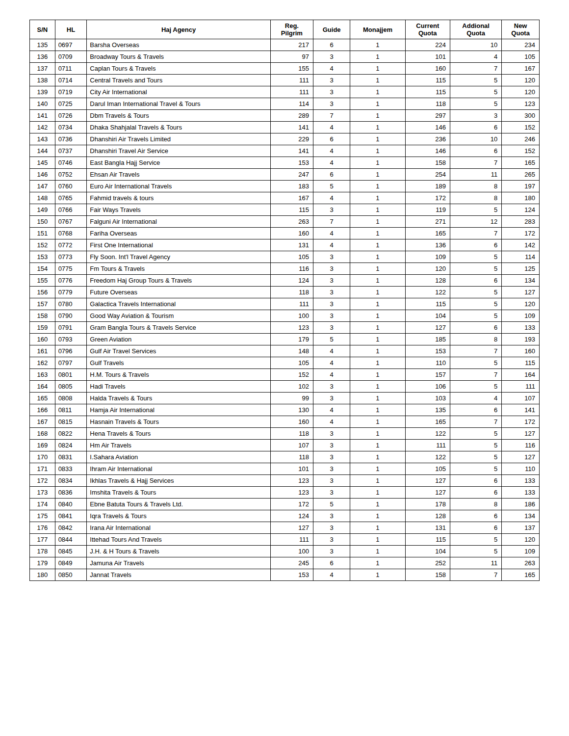| S/N | HL | Haj Agency | Reg. Pilgrim | Guide | Monajjem | Current Quota | Addional Quota | New Quota |
| --- | --- | --- | --- | --- | --- | --- | --- | --- |
| 135 | 0697 | Barsha Overseas | 217 | 6 | 1 | 224 | 10 | 234 |
| 136 | 0709 | Broadway Tours & Travels | 97 | 3 | 1 | 101 | 4 | 105 |
| 137 | 0711 | Caplan Tours & Travels | 155 | 4 | 1 | 160 | 7 | 167 |
| 138 | 0714 | Central Travels and Tours | 111 | 3 | 1 | 115 | 5 | 120 |
| 139 | 0719 | City Air International | 111 | 3 | 1 | 115 | 5 | 120 |
| 140 | 0725 | Darul Iman International Travel & Tours | 114 | 3 | 1 | 118 | 5 | 123 |
| 141 | 0726 | Dbm Travels & Tours | 289 | 7 | 1 | 297 | 3 | 300 |
| 142 | 0734 | Dhaka Shahjalal Travels & Tours | 141 | 4 | 1 | 146 | 6 | 152 |
| 143 | 0736 | Dhanshiri Air Travels Limited | 229 | 6 | 1 | 236 | 10 | 246 |
| 144 | 0737 | Dhanshiri Travel Air Service | 141 | 4 | 1 | 146 | 6 | 152 |
| 145 | 0746 | East Bangla Hajj Service | 153 | 4 | 1 | 158 | 7 | 165 |
| 146 | 0752 | Ehsan Air Travels | 247 | 6 | 1 | 254 | 11 | 265 |
| 147 | 0760 | Euro Air International Travels | 183 | 5 | 1 | 189 | 8 | 197 |
| 148 | 0765 | Fahmid travels & tours | 167 | 4 | 1 | 172 | 8 | 180 |
| 149 | 0766 | Fair Ways Travels | 115 | 3 | 1 | 119 | 5 | 124 |
| 150 | 0767 | Falguni Air International | 263 | 7 | 1 | 271 | 12 | 283 |
| 151 | 0768 | Fariha Overseas | 160 | 4 | 1 | 165 | 7 | 172 |
| 152 | 0772 | First One International | 131 | 4 | 1 | 136 | 6 | 142 |
| 153 | 0773 | Fly Soon. Int'l Travel Agency | 105 | 3 | 1 | 109 | 5 | 114 |
| 154 | 0775 | Fm Tours & Travels | 116 | 3 | 1 | 120 | 5 | 125 |
| 155 | 0776 | Freedom Haj Group Tours & Travels | 124 | 3 | 1 | 128 | 6 | 134 |
| 156 | 0779 | Future Overseas | 118 | 3 | 1 | 122 | 5 | 127 |
| 157 | 0780 | Galactica Travels International | 111 | 3 | 1 | 115 | 5 | 120 |
| 158 | 0790 | Good Way Aviation & Tourism | 100 | 3 | 1 | 104 | 5 | 109 |
| 159 | 0791 | Gram Bangla Tours & Travels Service | 123 | 3 | 1 | 127 | 6 | 133 |
| 160 | 0793 | Green Aviation | 179 | 5 | 1 | 185 | 8 | 193 |
| 161 | 0796 | Gulf Air Travel Services | 148 | 4 | 1 | 153 | 7 | 160 |
| 162 | 0797 | Gulf Travels | 105 | 4 | 1 | 110 | 5 | 115 |
| 163 | 0801 | H.M. Tours & Travels | 152 | 4 | 1 | 157 | 7 | 164 |
| 164 | 0805 | Hadi Travels | 102 | 3 | 1 | 106 | 5 | 111 |
| 165 | 0808 | Halda Travels & Tours | 99 | 3 | 1 | 103 | 4 | 107 |
| 166 | 0811 | Hamja Air International | 130 | 4 | 1 | 135 | 6 | 141 |
| 167 | 0815 | Hasnain Travels & Tours | 160 | 4 | 1 | 165 | 7 | 172 |
| 168 | 0822 | Hena Travels & Tours | 118 | 3 | 1 | 122 | 5 | 127 |
| 169 | 0824 | Hm Air Travels | 107 | 3 | 1 | 111 | 5 | 116 |
| 170 | 0831 | I.Sahara Aviation | 118 | 3 | 1 | 122 | 5 | 127 |
| 171 | 0833 | Ihram Air International | 101 | 3 | 1 | 105 | 5 | 110 |
| 172 | 0834 | Ikhlas Travels & Hajj Services | 123 | 3 | 1 | 127 | 6 | 133 |
| 173 | 0836 | Imshita Travels & Tours | 123 | 3 | 1 | 127 | 6 | 133 |
| 174 | 0840 | Ebne Batuta Tours & Travels Ltd. | 172 | 5 | 1 | 178 | 8 | 186 |
| 175 | 0841 | Iqra Travels & Tours | 124 | 3 | 1 | 128 | 6 | 134 |
| 176 | 0842 | Irana Air International | 127 | 3 | 1 | 131 | 6 | 137 |
| 177 | 0844 | Ittehad Tours And Travels | 111 | 3 | 1 | 115 | 5 | 120 |
| 178 | 0845 | J.H. & H Tours & Travels | 100 | 3 | 1 | 104 | 5 | 109 |
| 179 | 0849 | Jamuna Air Travels | 245 | 6 | 1 | 252 | 11 | 263 |
| 180 | 0850 | Jannat Travels | 153 | 4 | 1 | 158 | 7 | 165 |